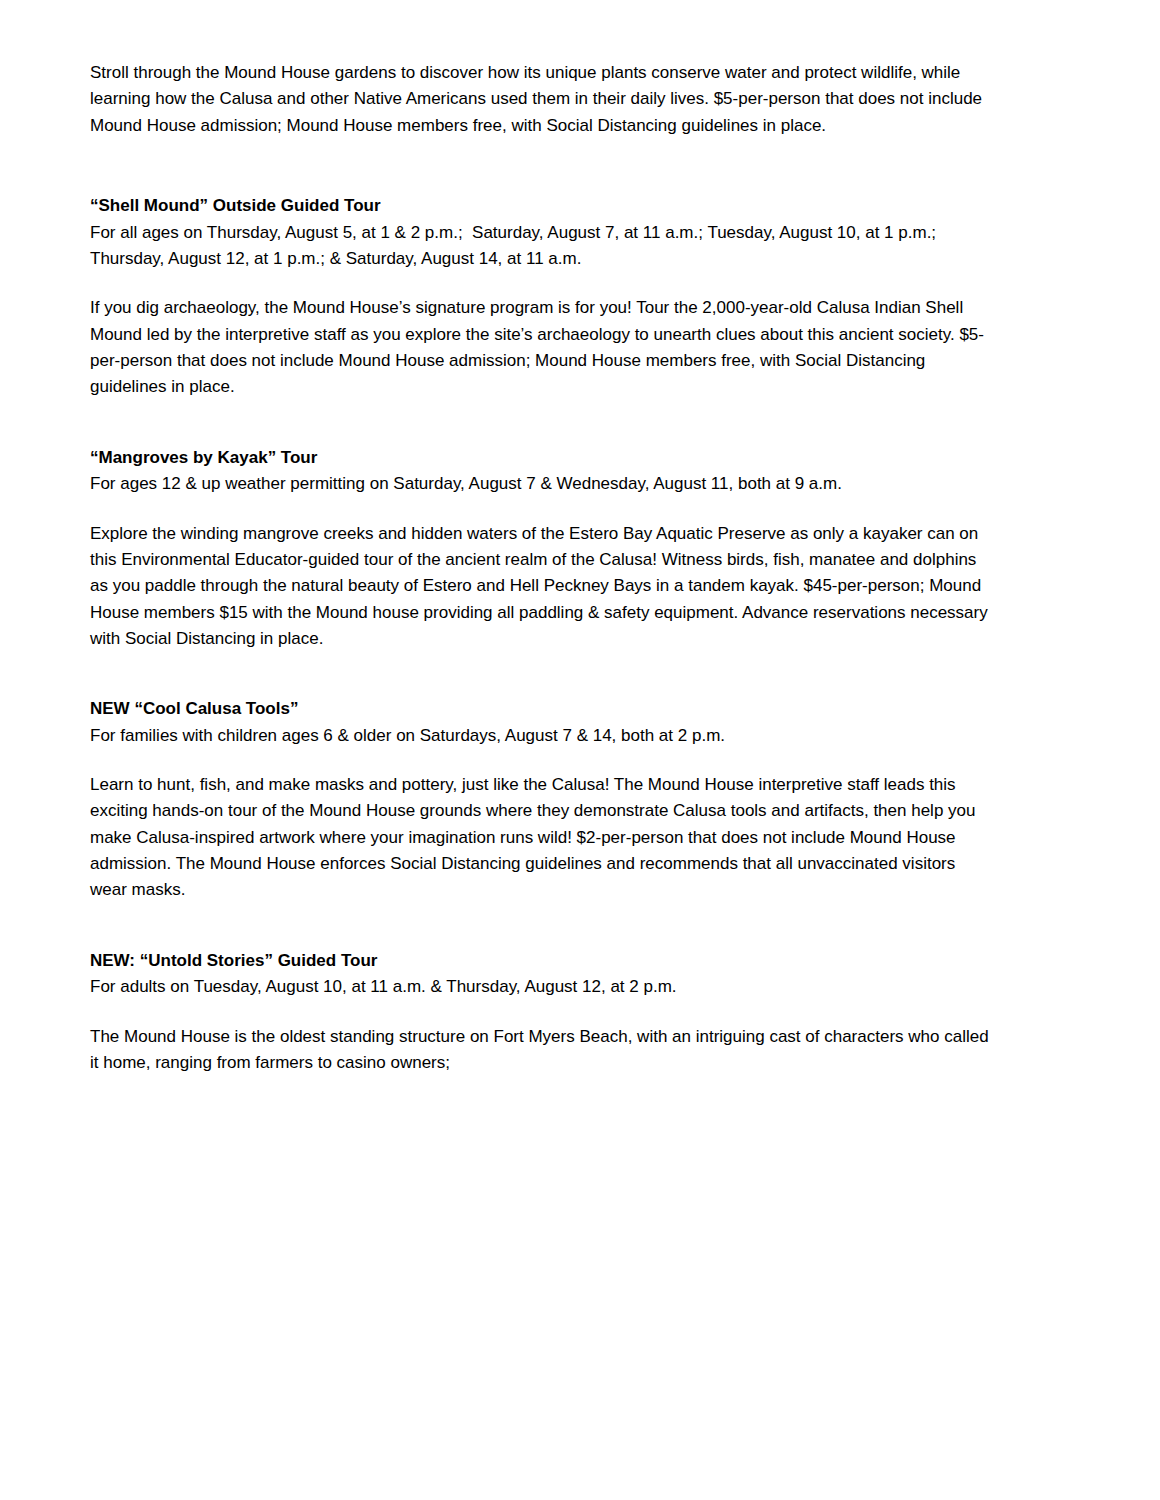Stroll through the Mound House gardens to discover how its unique plants conserve water and protect wildlife, while learning how the Calusa and other Native Americans used them in their daily lives. $5-per-person that does not include Mound House admission; Mound House members free, with Social Distancing guidelines in place.
“Shell Mound” Outside Guided Tour
For all ages on Thursday, August 5, at 1 & 2 p.m.; Saturday, August 7, at 11 a.m.; Tuesday, August 10, at 1 p.m.; Thursday, August 12, at 1 p.m.; & Saturday, August 14, at 11 a.m.
If you dig archaeology, the Mound House’s signature program is for you! Tour the 2,000-year-old Calusa Indian Shell Mound led by the interpretive staff as you explore the site’s archaeology to unearth clues about this ancient society. $5-per-person that does not include Mound House admission; Mound House members free, with Social Distancing guidelines in place.
“Mangroves by Kayak” Tour
For ages 12 & up weather permitting on Saturday, August 7 & Wednesday, August 11, both at 9 a.m.
Explore the winding mangrove creeks and hidden waters of the Estero Bay Aquatic Preserve as only a kayaker can on this Environmental Educator-guided tour of the ancient realm of the Calusa! Witness birds, fish, manatee and dolphins as you paddle through the natural beauty of Estero and Hell Peckney Bays in a tandem kayak. $45-per-person; Mound House members $15 with the Mound house providing all paddling & safety equipment. Advance reservations necessary with Social Distancing in place.
NEW “Cool Calusa Tools”
For families with children ages 6 & older on Saturdays, August 7 & 14, both at 2 p.m.
Learn to hunt, fish, and make masks and pottery, just like the Calusa! The Mound House interpretive staff leads this exciting hands-on tour of the Mound House grounds where they demonstrate Calusa tools and artifacts, then help you make Calusa-inspired artwork where your imagination runs wild! $2-per-person that does not include Mound House admission. The Mound House enforces Social Distancing guidelines and recommends that all unvaccinated visitors wear masks.
NEW: “Untold Stories” Guided Tour
For adults on Tuesday, August 10, at 11 a.m. & Thursday, August 12, at 2 p.m.
The Mound House is the oldest standing structure on Fort Myers Beach, with an intriguing cast of characters who called it home, ranging from farmers to casino owners;